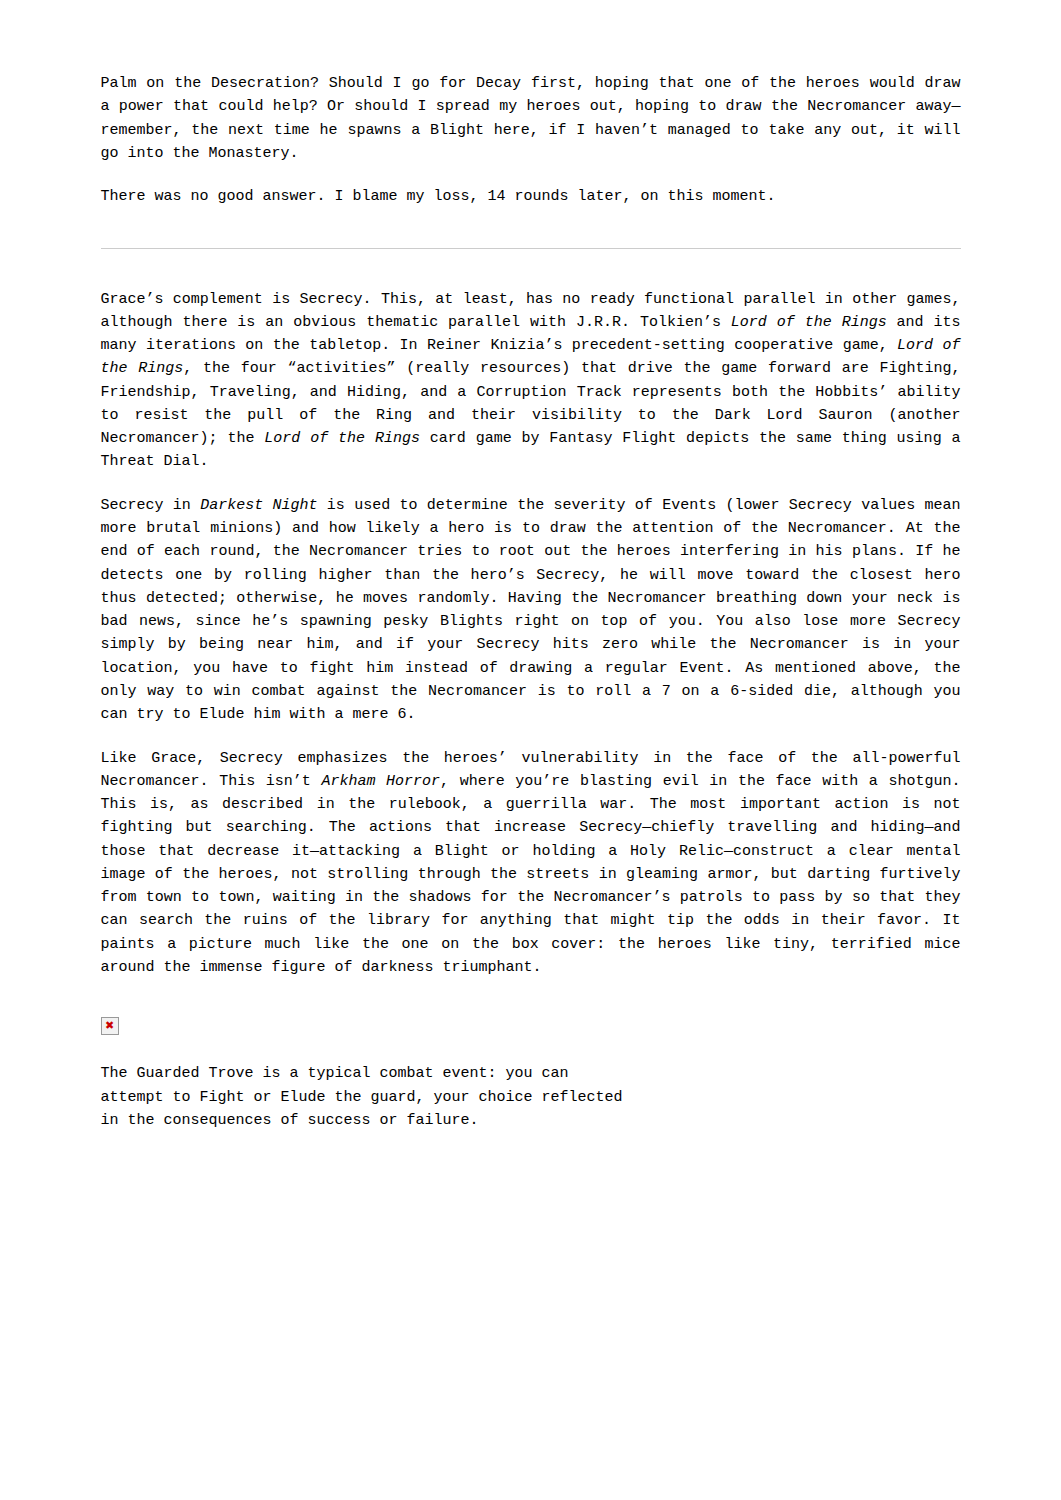Palm on the Desecration? Should I go for Decay first, hoping that one of the heroes would draw a power that could help? Or should I spread my heroes out, hoping to draw the Necromancer away—remember, the next time he spawns a Blight here, if I haven’t managed to take any out, it will go into the Monastery.
There was no good answer. I blame my loss, 14 rounds later, on this moment.
Grace’s complement is Secrecy. This, at least, has no ready functional parallel in other games, although there is an obvious thematic parallel with J.R.R. Tolkien’s Lord of the Rings and its many iterations on the tabletop. In Reiner Knizia’s precedent-setting cooperative game, Lord of the Rings, the four “activities” (really resources) that drive the game forward are Fighting, Friendship, Traveling, and Hiding, and a Corruption Track represents both the Hobbits’ ability to resist the pull of the Ring and their visibility to the Dark Lord Sauron (another Necromancer); the Lord of the Rings card game by Fantasy Flight depicts the same thing using a Threat Dial.
Secrecy in Darkest Night is used to determine the severity of Events (lower Secrecy values mean more brutal minions) and how likely a hero is to draw the attention of the Necromancer. At the end of each round, the Necromancer tries to root out the heroes interfering in his plans. If he detects one by rolling higher than the hero’s Secrecy, he will move toward the closest hero thus detected; otherwise, he moves randomly. Having the Necromancer breathing down your neck is bad news, since he’s spawning pesky Blights right on top of you. You also lose more Secrecy simply by being near him, and if your Secrecy hits zero while the Necromancer is in your location, you have to fight him instead of drawing a regular Event. As mentioned above, the only way to win combat against the Necromancer is to roll a 7 on a 6-sided die, although you can try to Elude him with a mere 6.
Like Grace, Secrecy emphasizes the heroes’ vulnerability in the face of the all-powerful Necromancer. This isn’t Arkham Horror, where you’re blasting evil in the face with a shotgun. This is, as described in the rulebook, a guerrilla war. The most important action is not fighting but searching. The actions that increase Secrecy—chiefly travelling and hiding—and those that decrease it—attacking a Blight or holding a Holy Relic—construct a clear mental image of the heroes, not strolling through the streets in gleaming armor, but darting furtively from town to town, waiting in the shadows for the Necromancer’s patrols to pass by so that they can search the ruins of the library for anything that might tip the odds in their favor. It paints a picture much like the one on the box cover: the heroes like tiny, terrified mice around the immense figure of darkness triumphant.
✖
The Guarded Trove is a typical combat event: you can
attempt to Fight or Elude the guard, your choice reflected
in the consequences of success or failure.